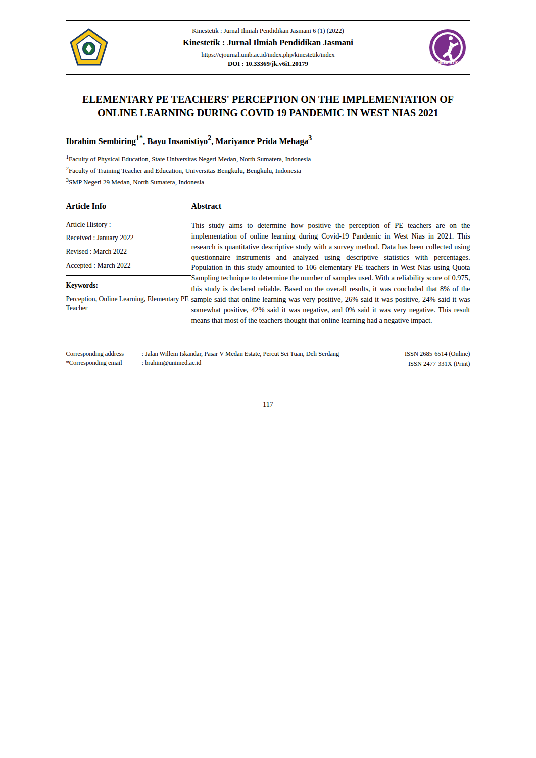Kinestetik : Jurnal Ilmiah Pendidikan Jasmani 6 (1) (2022)
Kinestetik : Jurnal Ilmiah Pendidikan Jasmani
https://ejournal.unib.ac.id/index.php/kinestetik/index
DOI : 10.33369/jk.v6i1.20179
KINESTETIK
Elementary PE Teachers' Perception on the Implementation of Online Learning During Covid 19 Pandemic in West Nias 2021
Ibrahim Sembiring1*, Bayu Insanistiyo2, Mariyance Prida Mehaga3
1Faculty of Physical Education, State Universitas Negeri Medan, North Sumatera, Indonesia
2Faculty of Training Teacher and Education, Universitas Bengkulu, Bengkulu, Indonesia
3SMP Negeri 29 Medan, North Sumatera, Indonesia
| Article Info Article History : Received : January 2022 Revised : March 2022 Accepted : March 2022 Keywords: Perception, Online Learning, Elementary PE Teacher | Abstract This study aims to determine how positive the perception of PE teachers are on the implementation of online learning during Covid-19 Pandemic in West Nias in 2021. This research is quantitative descriptive study with a survey method. Data has been collected using questionnaire instruments and analyzed using descriptive statistics with percentages. Population in this study amounted to 106 elementary PE teachers in West Nias using Quota Sampling technique to determine the number of samples used. With a reliability score of 0.975, this study is declared reliable. Based on the overall results, it was concluded that 8% of the sample said that online learning was very positive, 26% said it was positive, 24% said it was somewhat positive, 42% said it was negative, and 0% said it was very negative. This result means that most of the teachers thought that online learning had a negative impact. |
Corresponding address: Jalan Willem Iskandar, Pasar V Medan Estate, Percut Sei Tuan, Deli Serdang
*Corresponding email: brahim@unimed.ac.id
ISSN 2685-6514 (Online)
ISSN 2477-331X (Print)
117